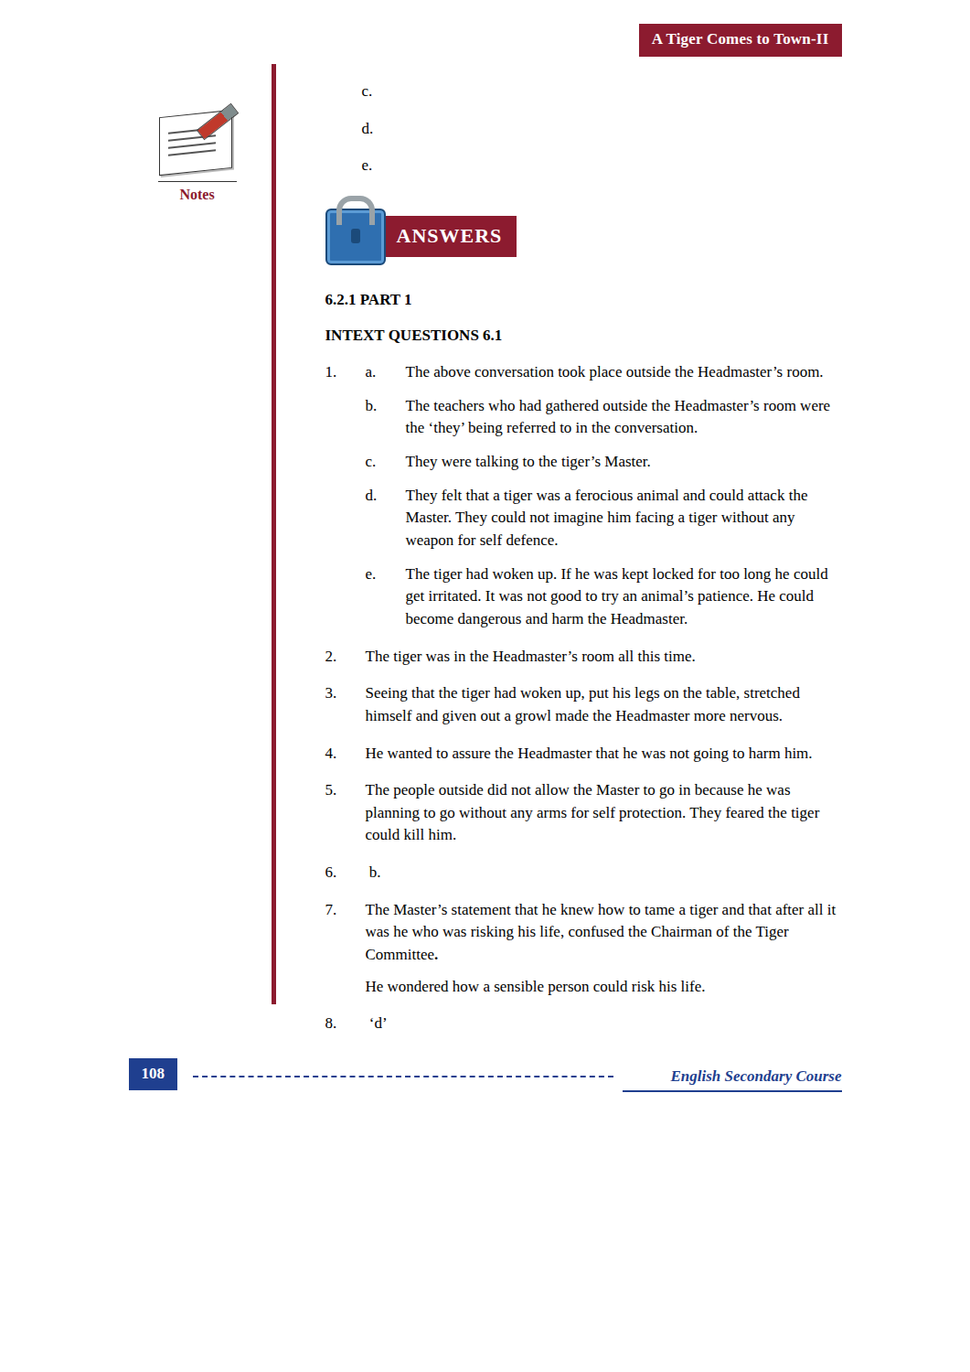A Tiger Comes to Town-II
Notes
c.
d.
e.
ANSWERS
6.2.1 PART 1
INTEXT QUESTIONS 6.1
The above conversation took place outside the Headmaster’s room.
The teachers who had gathered outside the Headmaster’s room were the ‘they’ being referred to in the conversation.
They were talking to the tiger’s Master.
They felt that a tiger was a ferocious animal and could attack the Master. They could not imagine him facing a tiger without any weapon for self defence.
The tiger had woken up. If he was kept locked for too long he could get irritated. It was not good to try an animal’s patience. He could become dangerous and harm the Headmaster.
The tiger was in the Headmaster’s room all this time.
Seeing that the tiger had woken up, put his legs on the table, stretched himself and given out a growl made the Headmaster more nervous.
He wanted to assure the Headmaster that he was not going to harm him.
The people outside did not allow the Master to go in because he was planning to go without any arms for self protection. They feared the tiger could kill him.
b.
The Master’s statement that he knew how to tame a tiger and that after all it was he who was risking his life, confused the Chairman of the Tiger Committee.
He wondered how a sensible person could risk his life.
‘d’
108
English Secondary Course